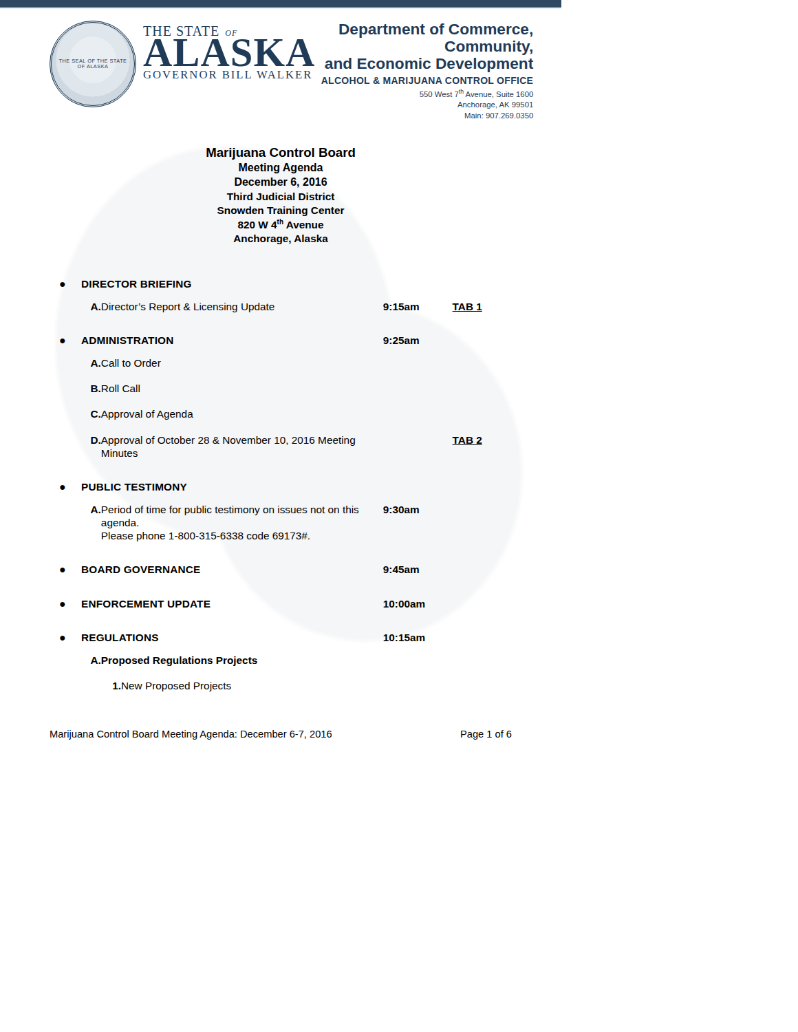THE SEAL OF THE STATE OF ALASKA
THE STATE of
ALASKA
GOVERNOR BILL WALKER
Department of Commerce, Community,
and Economic Development
ALCOHOL & MARIJUANA CONTROL OFFICE
550 West 7th Avenue, Suite 1600
Anchorage, AK 99501
Main: 907.269.0350
Marijuana Control Board Meeting Agenda December 6, 2016 Third Judicial District Snowden Training Center 820 W 4th Avenue Anchorage, Alaska
DIRECTOR BRIEFING
A.
Director’s Report & Licensing Update
9:15am
TAB 1
ADMINISTRATION
9:25am
A.
Call to Order
B.
Roll Call
C.
Approval of Agenda
D.
Approval of October 28 & November 10, 2016 Meeting Minutes
TAB 2
PUBLIC TESTIMONY
A.
Period of time for public testimony on issues not on this agenda. Please phone 1-800-315-6338 code 69173#.
9:30am
BOARD GOVERNANCE
9:45am
ENFORCEMENT UPDATE
10:00am
REGULATIONS
10:15am
A.
Proposed Regulations Projects
1.
New Proposed Projects
Marijuana Control Board Meeting Agenda: December 6-7, 2016
Page 1 of 6